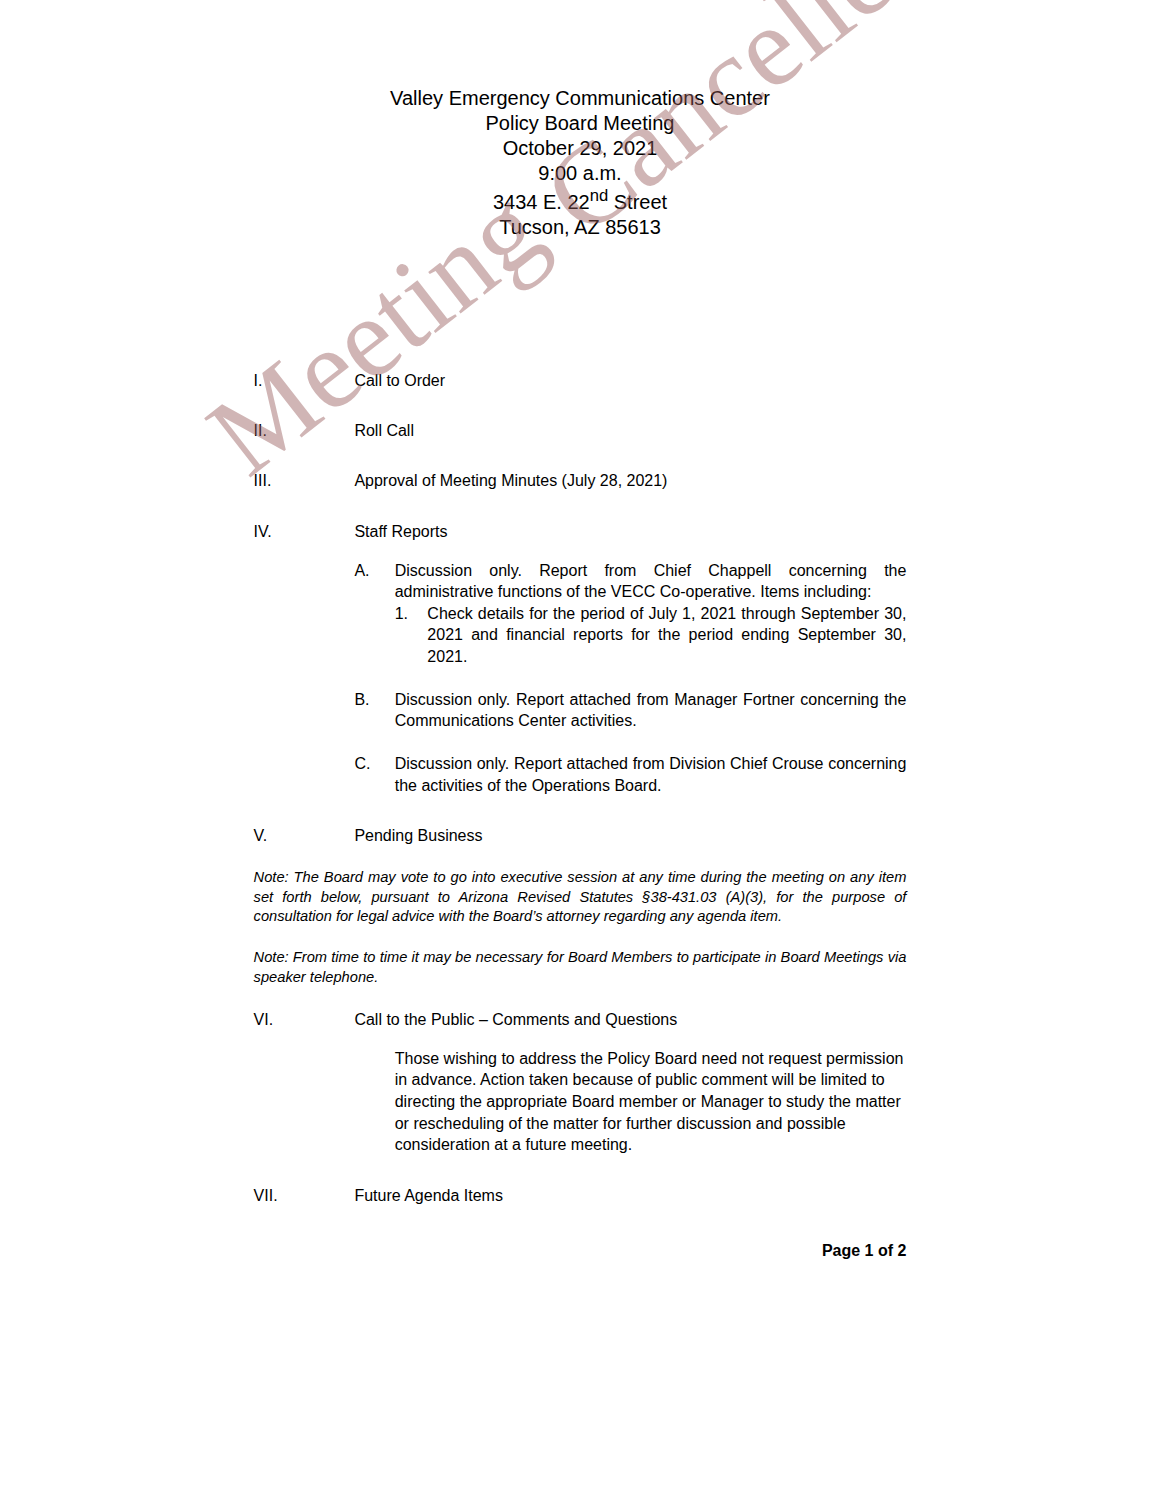Cancelled Meeting
Valley Emergency Communications Center
Policy Board Meeting
October 29, 2021
9:00 a.m.
3434 E. 22nd Street
Tucson, AZ 85613
I. Call to Order
II. Roll Call
III. Approval of Meeting Minutes (July 28, 2021)
IV. Staff Reports
A. Discussion only. Report from Chief Chappell concerning the administrative functions of the VECC Co-operative. Items including:
1. Check details for the period of July 1, 2021 through September 30, 2021 and financial reports for the period ending September 30, 2021.
B. Discussion only. Report attached from Manager Fortner concerning the Communications Center activities.
C. Discussion only. Report attached from Division Chief Crouse concerning the activities of the Operations Board.
V. Pending Business
Note: The Board may vote to go into executive session at any time during the meeting on any item set forth below, pursuant to Arizona Revised Statutes §38-431.03 (A)(3), for the purpose of consultation for legal advice with the Board’s attorney regarding any agenda item.
Note: From time to time it may be necessary for Board Members to participate in Board Meetings via speaker telephone.
VI. Call to the Public – Comments and Questions
Those wishing to address the Policy Board need not request permission in advance. Action taken because of public comment will be limited to directing the appropriate Board member or Manager to study the matter or rescheduling of the matter for further discussion and possible consideration at a future meeting.
VII. Future Agenda Items
Page 1 of 2